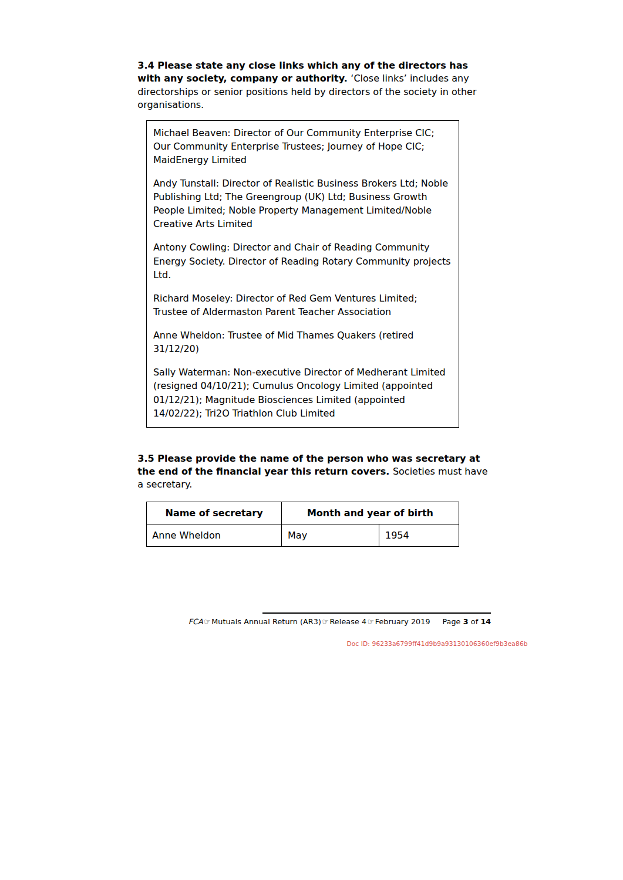3.4 Please state any close links which any of the directors has with any society, company or authority. ‘Close links’ includes any directorships or senior positions held by directors of the society in other organisations.
Michael Beaven: Director of Our Community Enterprise CIC; Our Community Enterprise Trustees; Journey of Hope CIC; MaidEnergy Limited
Andy Tunstall: Director of Realistic Business Brokers Ltd; Noble Publishing Ltd; The Greengroup (UK) Ltd; Business Growth People Limited; Noble Property Management Limited/Noble Creative Arts Limited
Antony Cowling: Director and Chair of Reading Community Energy Society. Director of Reading Rotary Community projects Ltd.
Richard Moseley: Director of Red Gem Ventures Limited; Trustee of Aldermaston Parent Teacher Association
Anne Wheldon: Trustee of Mid Thames Quakers (retired 31/12/20)
Sally Waterman: Non-executive Director of Medherant Limited (resigned 04/10/21); Cumulus Oncology Limited (appointed 01/12/21); Magnitude Biosciences Limited (appointed 14/02/22); Tri2O Triathlon Club Limited
3.5 Please provide the name of the person who was secretary at the end of the financial year this return covers. Societies must have a secretary.
| Name of secretary | Month and year of birth |
| --- | --- |
| Anne Wheldon | May | 1954 |
FCA☞Mutuals Annual Return (AR3)☞Release 4☞February 2019 Page 3 of 14
Doc ID: 96233a6799ff41d9b9a93130106360ef9b3ea86b